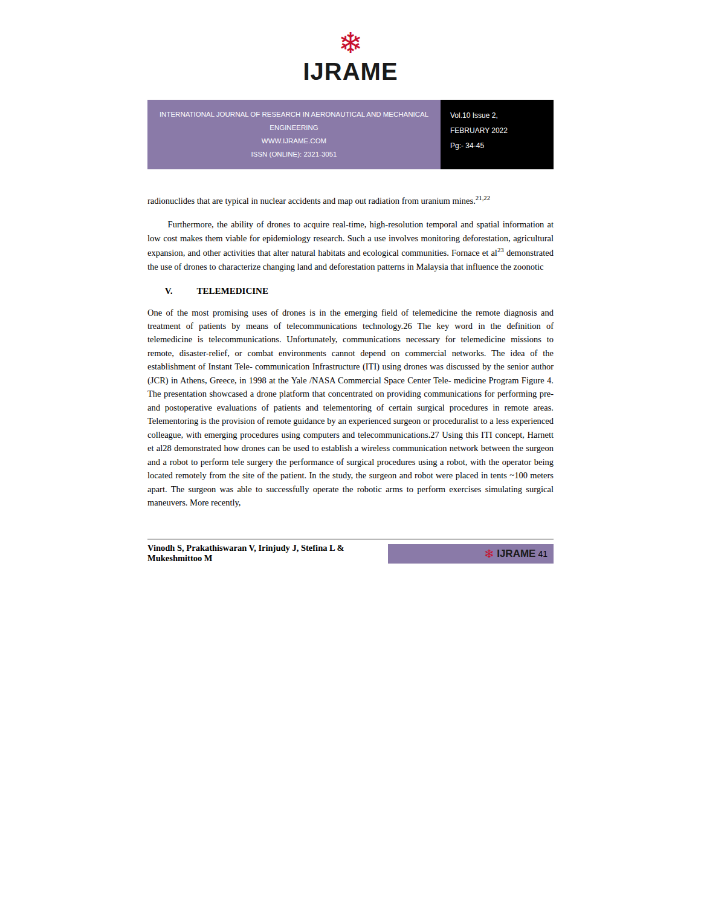❄
IJRAME
INTERNATIONAL JOURNAL OF RESEARCH IN AERONAUTICAL AND MECHANICAL ENGINEERING
WWW.IJRAME.COM
ISSN (ONLINE): 2321-3051
Vol.10 Issue 2,
FEBRUARY 2022
Pg:- 34-45
radionuclides that are typical in nuclear accidents and map out radiation from uranium mines.21,22
Furthermore, the ability of drones to acquire real-time, high-resolution temporal and spatial information at low cost makes them viable for epidemiology research. Such a use involves monitoring deforestation, agricultural expansion, and other activities that alter natural habitats and ecological communities. Fornace et al23 demonstrated the use of drones to characterize changing land and deforestation patterns in Malaysia that influence the zoonotic
V. TELEMEDICINE
One of the most promising uses of drones is in the emerging field of telemedicine the remote diagnosis and treatment of patients by means of telecommunications technology.26 The key word in the definition of telemedicine is telecommunications. Unfortunately, communications necessary for telemedicine missions to remote, disaster-relief, or combat environments cannot depend on commercial networks. The idea of the establishment of Instant Tele- communication Infrastructure (ITI) using drones was discussed by the senior author (JCR) in Athens, Greece, in 1998 at the Yale /NASA Commercial Space Center Tele- medicine Program Figure 4. The presentation showcased a drone platform that concentrated on providing communications for performing pre- and postoperative evaluations of patients and telementoring of certain surgical procedures in remote areas. Telementoring is the provision of remote guidance by an experienced surgeon or proceduralist to a less experienced colleague, with emerging procedures using computers and telecommunications.27 Using this ITI concept, Harnett et al28 demonstrated how drones can be used to establish a wireless communication network between the surgeon and a robot to perform tele surgery the performance of surgical procedures using a robot, with the operator being located remotely from the site of the patient. In the study, the surgeon and robot were placed in tents ~100 meters apart. The surgeon was able to successfully operate the robotic arms to perform exercises simulating surgical maneuvers. More recently,
Vinodh S, Prakathiswaran V, Irinjudy J, Stefina L & Mukeshmittoo M
❄ IJRAME 41